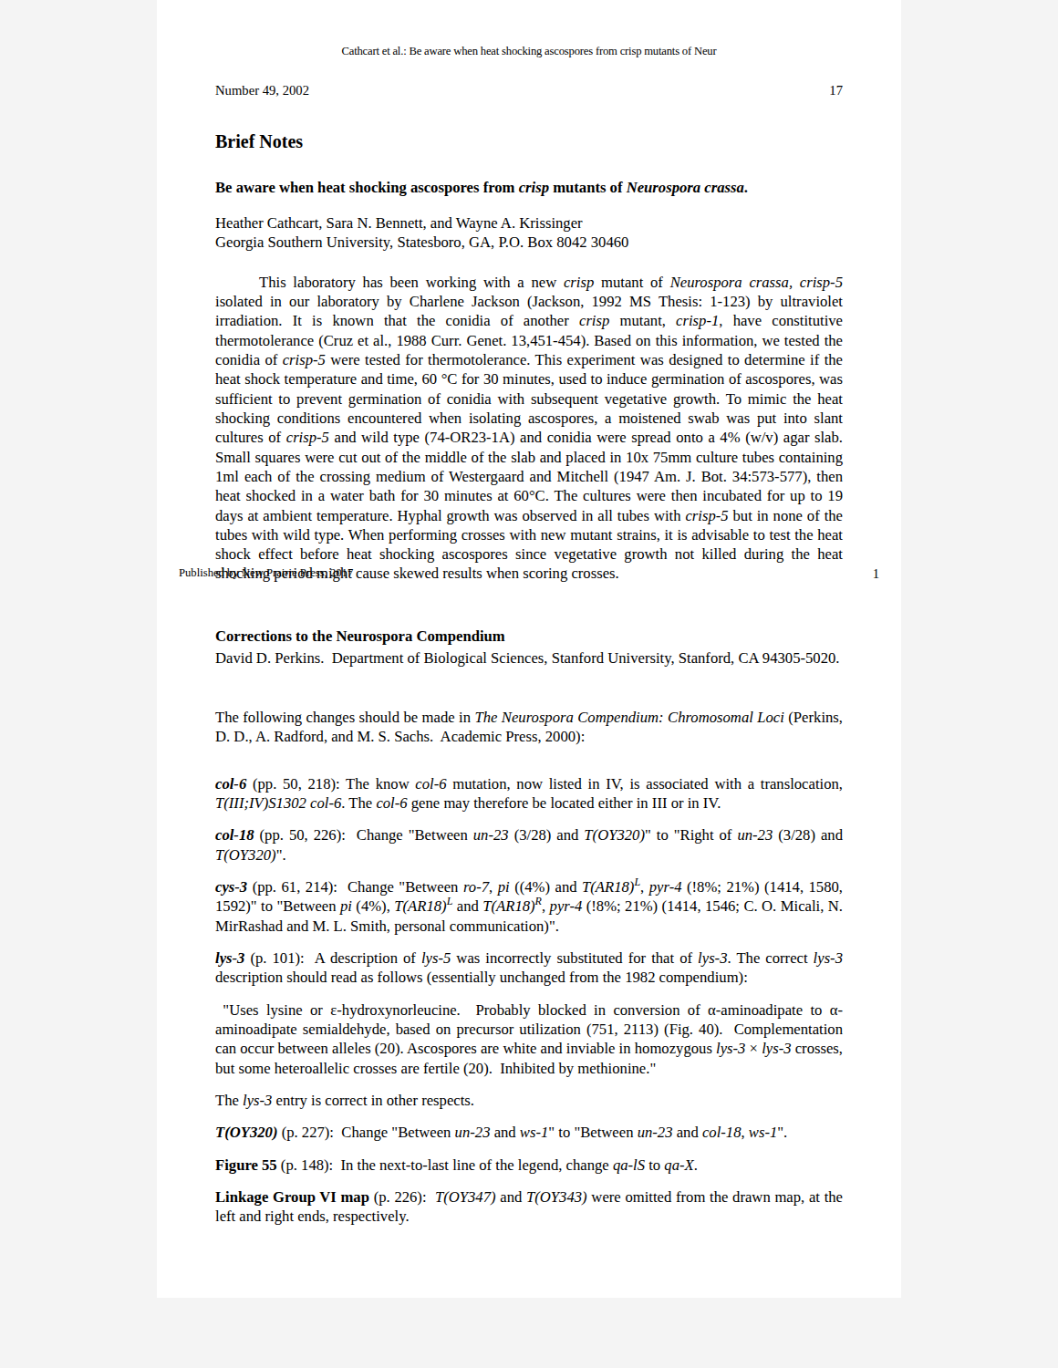Cathcart et al.: Be aware when heat shocking ascospores from crisp mutants of Neur
Number 49, 2002 17
Brief Notes
Be aware when heat shocking ascospores from crisp mutants of Neurospora crassa.
Heather Cathcart, Sara N. Bennett, and Wayne A. Krissinger
Georgia Southern University, Statesboro, GA, P.O. Box 8042 30460
This laboratory has been working with a new crisp mutant of Neurospora crassa, crisp-5 isolated in our laboratory by Charlene Jackson (Jackson, 1992 MS Thesis: 1-123) by ultraviolet irradiation. It is known that the conidia of another crisp mutant, crisp-1, have constitutive thermotolerance (Cruz et al., 1988 Curr. Genet. 13,451-454). Based on this information, we tested the conidia of crisp-5 were tested for thermotolerance. This experiment was designed to determine if the heat shock temperature and time, 60 °C for 30 minutes, used to induce germination of ascospores, was sufficient to prevent germination of conidia with subsequent vegetative growth. To mimic the heat shocking conditions encountered when isolating ascospores, a moistened swab was put into slant cultures of crisp-5 and wild type (74-OR23-1A) and conidia were spread onto a 4% (w/v) agar slab. Small squares were cut out of the middle of the slab and placed in 10x 75mm culture tubes containing 1ml each of the crossing medium of Westergaard and Mitchell (1947 Am. J. Bot. 34:573-577), then heat shocked in a water bath for 30 minutes at 60°C. The cultures were then incubated for up to 19 days at ambient temperature. Hyphal growth was observed in all tubes with crisp-5 but in none of the tubes with wild type. When performing crosses with new mutant strains, it is advisable to test the heat shock effect before heat shocking ascospores since vegetative growth not killed during the heat shocking period might cause skewed results when scoring crosses.
Published by New Prairie Press, 2017 1
Corrections to the Neurospora Compendium
David D. Perkins. Department of Biological Sciences, Stanford University, Stanford, CA 94305-5020.
The following changes should be made in The Neurospora Compendium: Chromosomal Loci (Perkins, D. D., A. Radford, and M. S. Sachs. Academic Press, 2000):
col-6 (pp. 50, 218): The know col-6 mutation, now listed in IV, is associated with a translocation, T(III;IV)S1302 col-6. The col-6 gene may therefore be located either in III or in IV.
col-18 (pp. 50, 226): Change "Between un-23 (3/28) and T(OY320)" to "Right of un-23 (3/28) and T(OY320)".
cys-3 (pp. 61, 214): Change "Between ro-7, pi ((4%) and T(AR18)L, pyr-4 (!8%; 21%) (1414, 1580, 1592)" to "Between pi (4%), T(AR18)L and T(AR18)R, pyr-4 (!8%; 21%) (1414, 1546; C. O. Micali, N. MirRashad and M. L. Smith, personal communication)".
lys-3 (p. 101): A description of lys-5 was incorrectly substituted for that of lys-3. The correct lys-3 description should read as follows (essentially unchanged from the 1982 compendium):
"Uses lysine or ε-hydroxynorleucine. Probably blocked in conversion of α-aminoadipate to α-aminoadipate semialdehyde, based on precursor utilization (751, 2113) (Fig. 40). Complementation can occur between alleles (20). Ascospores are white and inviable in homozygous lys-3 × lys-3 crosses, but some heteroallelic crosses are fertile (20). Inhibited by methionine."
The lys-3 entry is correct in other respects.
T(OY320) (p. 227): Change "Between un-23 and ws-1" to "Between un-23 and col-18, ws-1".
Figure 55 (p. 148): In the next-to-last line of the legend, change qa-lS to qa-X.
Linkage Group VI map (p. 226): T(OY347) and T(OY343) were omitted from the drawn map, at the left and right ends, respectively.